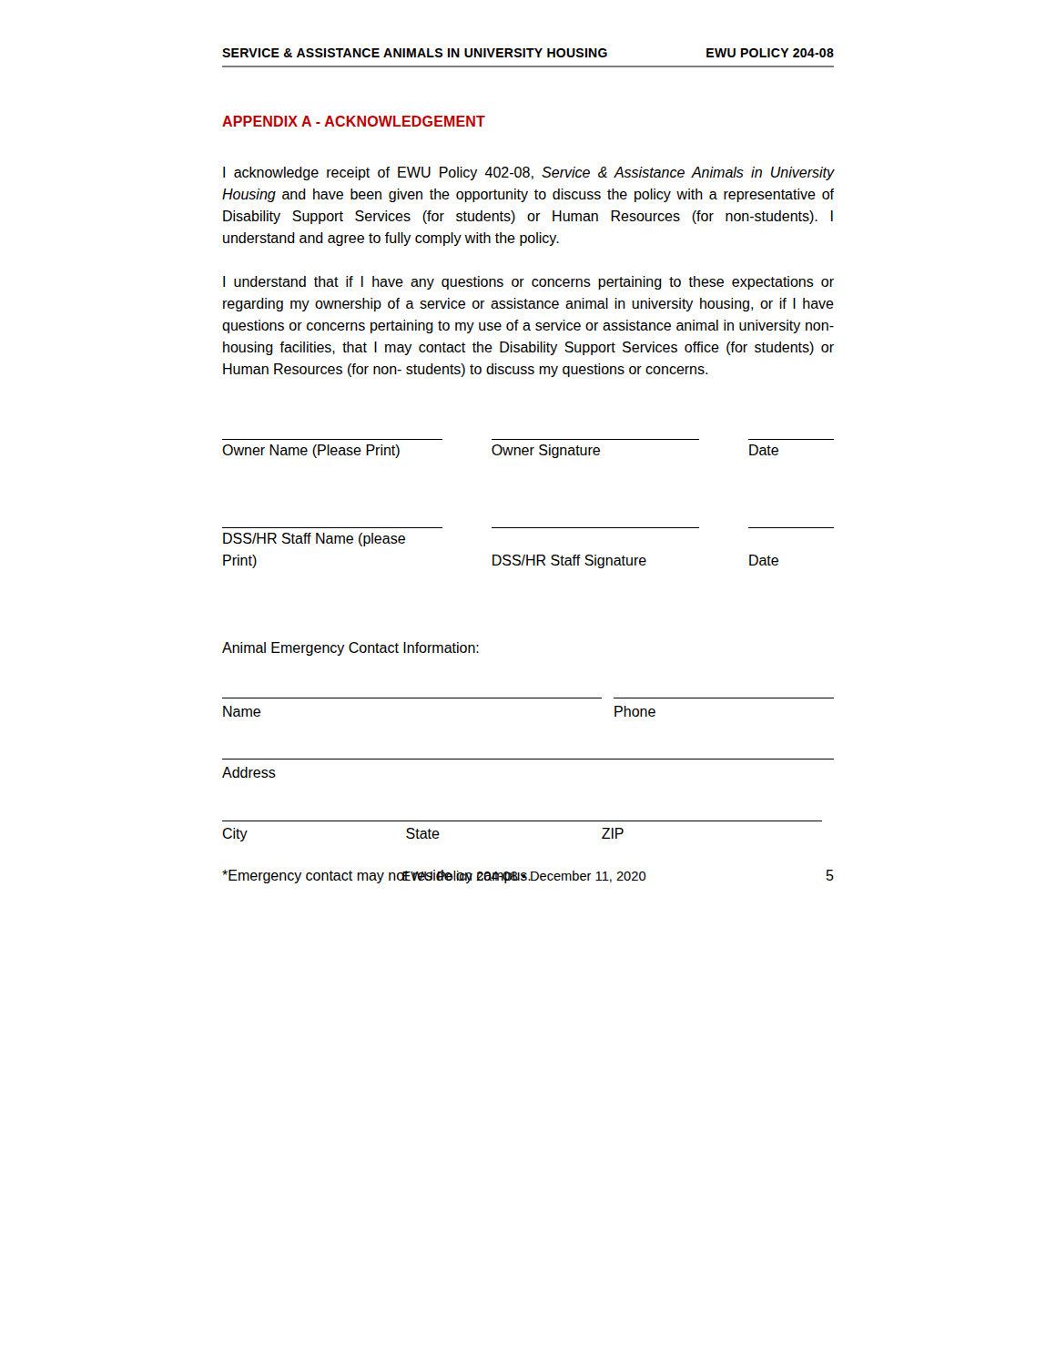Service & Assistance Animals in University Housing EWU Policy 204-08
APPENDIX A - ACKNOWLEDGEMENT
I acknowledge receipt of EWU Policy 402-08, Service & Assistance Animals in University Housing and have been given the opportunity to discuss the policy with a representative of Disability Support Services (for students) or Human Resources (for non-students). I understand and agree to fully comply with the policy.
I understand that if I have any questions or concerns pertaining to these expectations or regarding my ownership of a service or assistance animal in university housing, or if I have questions or concerns pertaining to my use of a service or assistance animal in university non-housing facilities, that I may contact the Disability Support Services office (for students) or Human Resources (for non- students) to discuss my questions or concerns.
| Owner Name (Please Print) | | Owner Signature | | Date |
| DSS/HR Staff Name (please Print) | | DSS/HR Staff Signature | | Date |
Animal Emergency Contact Information:
Name Phone
Address
City State ZIP
*Emergency contact may not reside on campus.
EWU Policy 204-08 • December 11, 2020 5